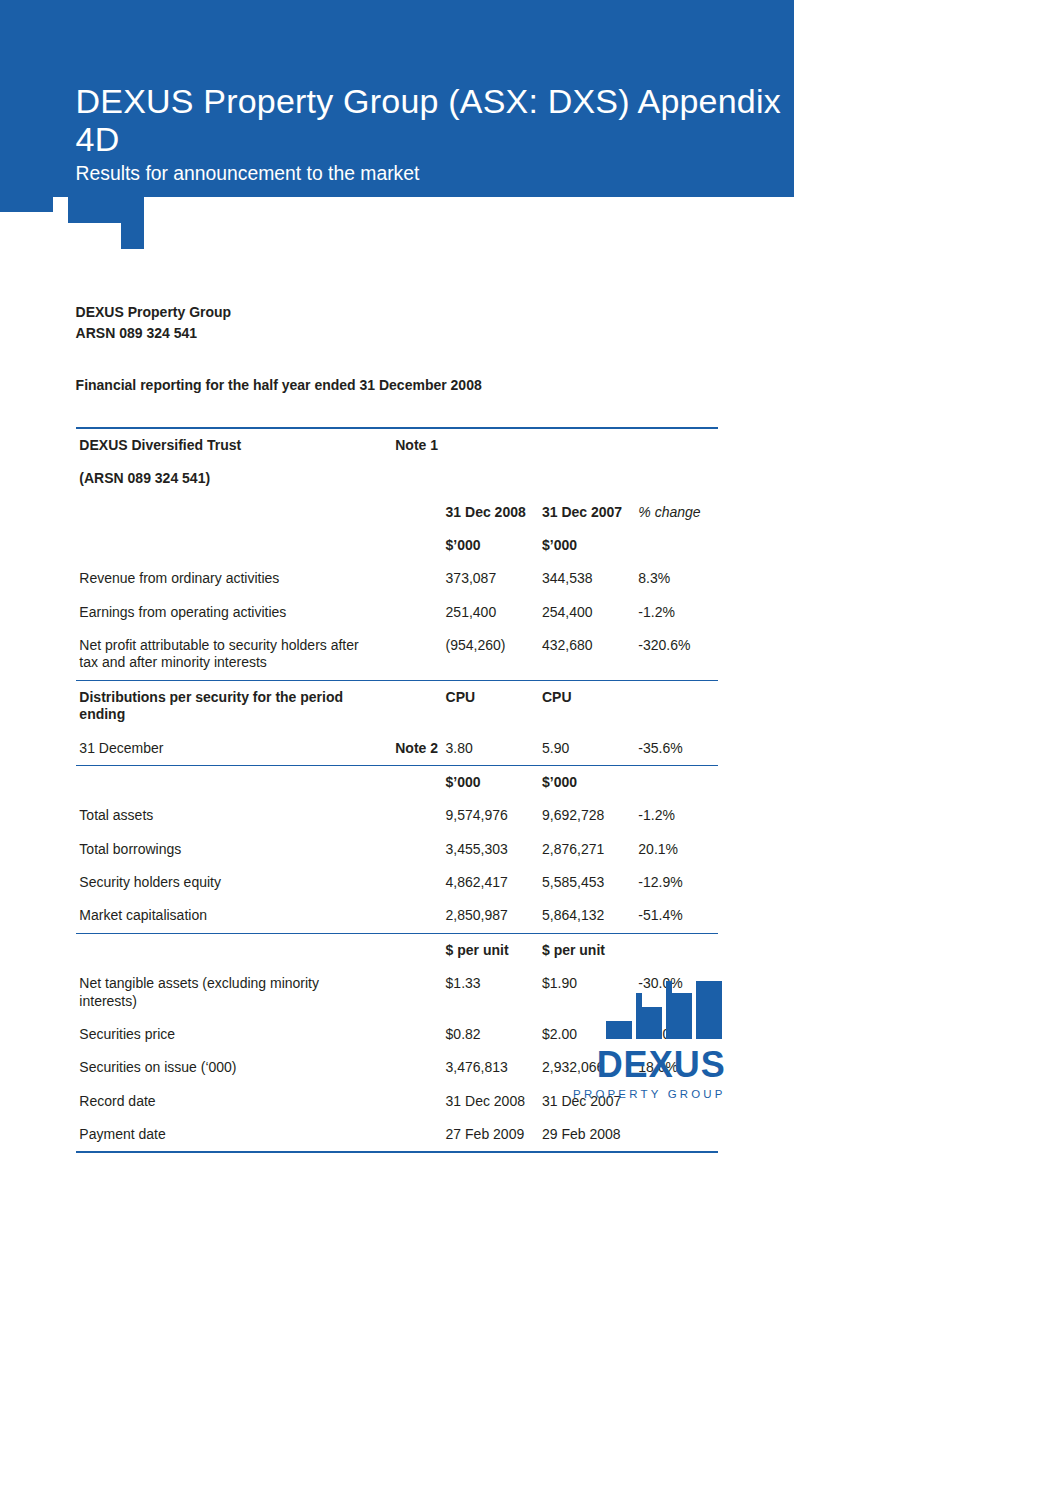DEXUS Property Group (ASX: DXS) Appendix 4D
Results for announcement to the market
DEXUS Property Group
ARSN 089 324 541
Financial reporting for the half year ended 31 December 2008
| DEXUS Diversified Trust | Note 1 | | | |
| (ARSN 089 324 541) | | | | |
| | | 31 Dec 2008 | 31 Dec 2007 | % change |
| | | $’000 | $’000 | |
| Revenue from ordinary activities | | 373,087 | 344,538 | 8.3% |
| Earnings from operating activities | | 251,400 | 254,400 | -1.2% |
| Net profit attributable to security holders after tax and after minority interests | | (954,260) | 432,680 | -320.6% |
| Distributions per security for the period ending | | CPU | CPU | |
| 31 December | Note 2 | 3.80 | 5.90 | -35.6% |
| | | $’000 | $’000 | |
| Total assets | | 9,574,976 | 9,692,728 | -1.2% |
| Total borrowings | | 3,455,303 | 2,876,271 | 20.1% |
| Security holders equity | | 4,862,417 | 5,585,453 | -12.9% |
| Market capitalisation | | 2,850,987 | 5,864,132 | -51.4% |
| | | $ per unit | $ per unit | |
| Net tangible assets (excluding minority interests) | | $1.33 | $1.90 | -30.0% |
| Securities price | | $0.82 | $2.00 | -59.0% |
| Securities on issue (‘000) | | 3,476,813 | 2,932,066 | 18.6% |
| Record date | | 31 Dec 2008 | 31 Dec 2007 | |
| Payment date | | 27 Feb 2009 | 29 Feb 2008 | |
DEXUS
PROPERTY GROUP